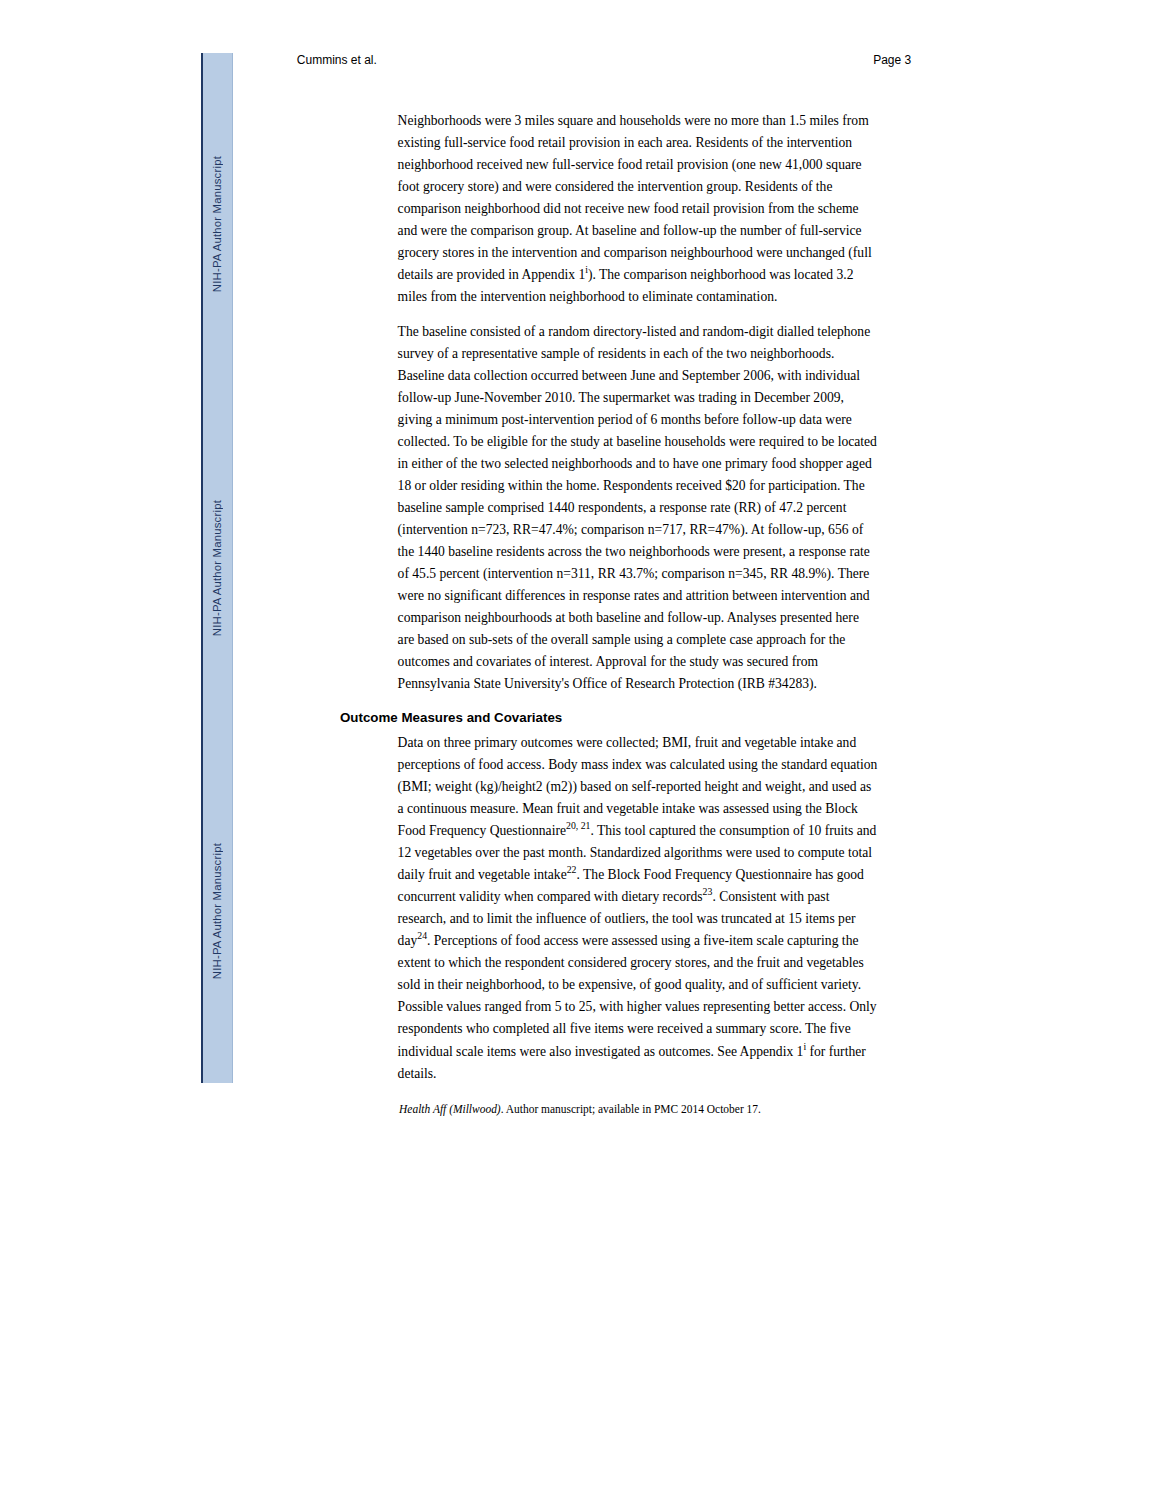NIH-PA Author Manuscript NIH-PA Author Manuscript NIH-PA Author Manuscript
Cummins et al. Page 3
Neighborhoods were 3 miles square and households were no more than 1.5 miles from existing full-service food retail provision in each area. Residents of the intervention neighborhood received new full-service food retail provision (one new 41,000 square foot grocery store) and were considered the intervention group. Residents of the comparison neighborhood did not receive new food retail provision from the scheme and were the comparison group. At baseline and follow-up the number of full-service grocery stores in the intervention and comparison neighbourhood were unchanged (full details are provided in Appendix 1i). The comparison neighborhood was located 3.2 miles from the intervention neighborhood to eliminate contamination.
The baseline consisted of a random directory-listed and random-digit dialled telephone survey of a representative sample of residents in each of the two neighborhoods. Baseline data collection occurred between June and September 2006, with individual follow-up June-November 2010. The supermarket was trading in December 2009, giving a minimum post-intervention period of 6 months before follow-up data were collected. To be eligible for the study at baseline households were required to be located in either of the two selected neighborhoods and to have one primary food shopper aged 18 or older residing within the home. Respondents received $20 for participation. The baseline sample comprised 1440 respondents, a response rate (RR) of 47.2 percent (intervention n=723, RR=47.4%; comparison n=717, RR=47%). At follow-up, 656 of the 1440 baseline residents across the two neighborhoods were present, a response rate of 45.5 percent (intervention n=311, RR 43.7%; comparison n=345, RR 48.9%). There were no significant differences in response rates and attrition between intervention and comparison neighbourhoods at both baseline and follow-up. Analyses presented here are based on sub-sets of the overall sample using a complete case approach for the outcomes and covariates of interest. Approval for the study was secured from Pennsylvania State University's Office of Research Protection (IRB #34283).
Outcome Measures and Covariates
Data on three primary outcomes were collected; BMI, fruit and vegetable intake and perceptions of food access. Body mass index was calculated using the standard equation (BMI; weight (kg)/height2 (m2)) based on self-reported height and weight, and used as a continuous measure. Mean fruit and vegetable intake was assessed using the Block Food Frequency Questionnaire20, 21. This tool captured the consumption of 10 fruits and 12 vegetables over the past month. Standardized algorithms were used to compute total daily fruit and vegetable intake22. The Block Food Frequency Questionnaire has good concurrent validity when compared with dietary records23. Consistent with past research, and to limit the influence of outliers, the tool was truncated at 15 items per day24. Perceptions of food access were assessed using a five-item scale capturing the extent to which the respondent considered grocery stores, and the fruit and vegetables sold in their neighborhood, to be expensive, of good quality, and of sufficient variety. Possible values ranged from 5 to 25, with higher values representing better access. Only respondents who completed all five items were received a summary score. The five individual scale items were also investigated as outcomes. See Appendix 1i for further details.
Health Aff (Millwood). Author manuscript; available in PMC 2014 October 17.